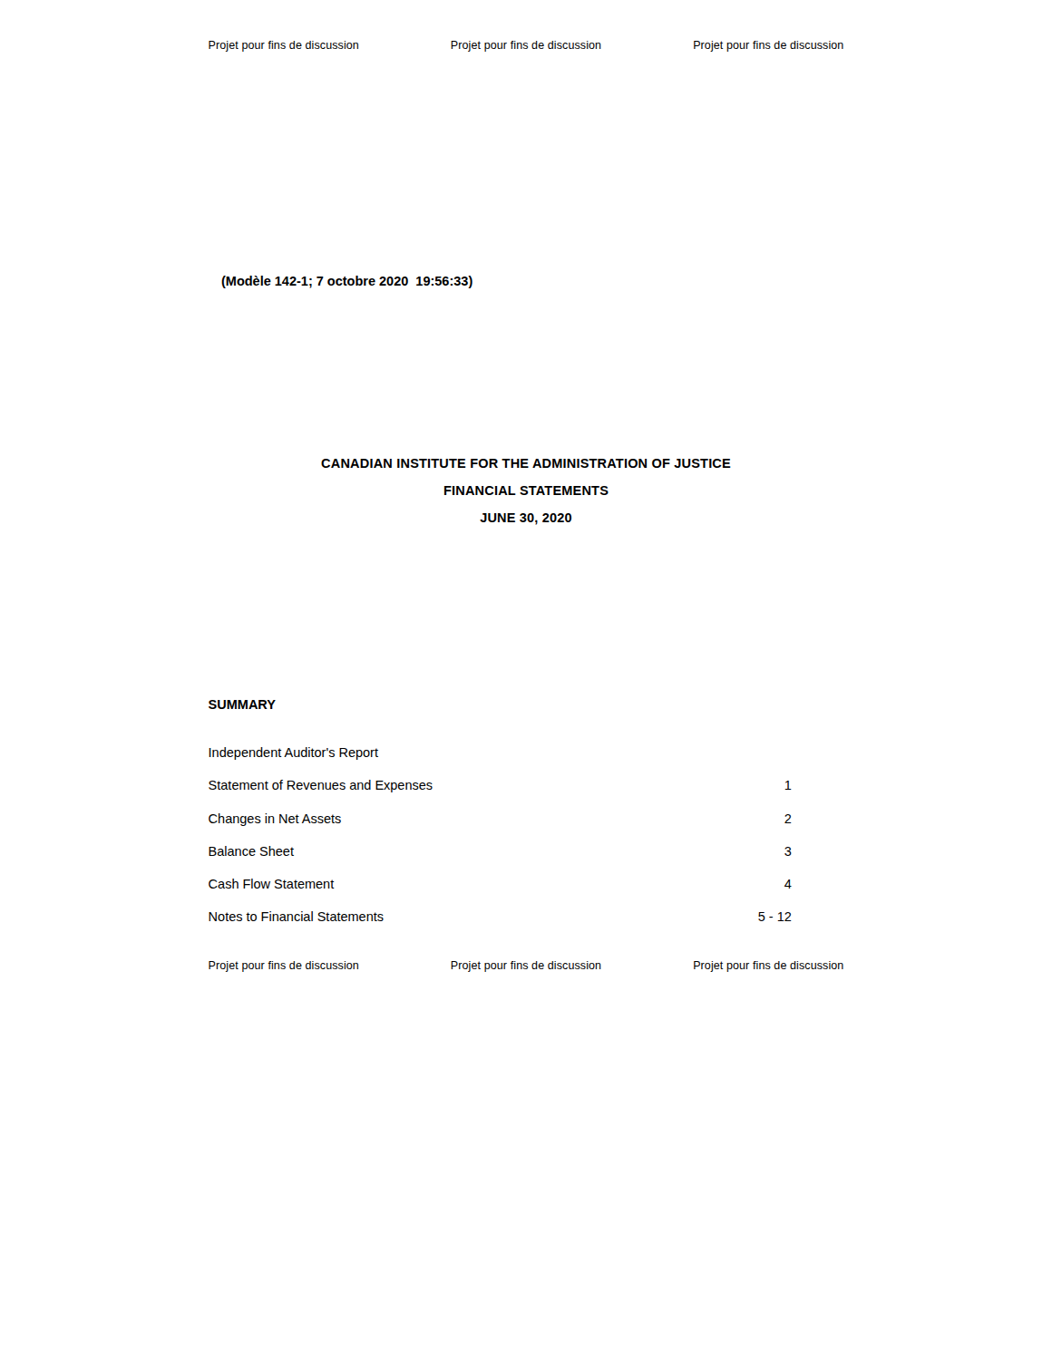Projet pour fins de discussion Projet pour fins de discussion Projet pour fins de discussion
(Modèle 142-1; 7 octobre 2020 19:56:33)
CANADIAN INSTITUTE FOR THE ADMINISTRATION OF JUSTICE
FINANCIAL STATEMENTS
JUNE 30, 2020
SUMMARY
| Independent Auditor's Report | |
| Statement of Revenues and Expenses | 1 |
| Changes in Net Assets | 2 |
| Balance Sheet | 3 |
| Cash Flow Statement | 4 |
| Notes to Financial Statements | 5 - 12 |
Projet pour fins de discussion Projet pour fins de discussion Projet pour fins de discussion